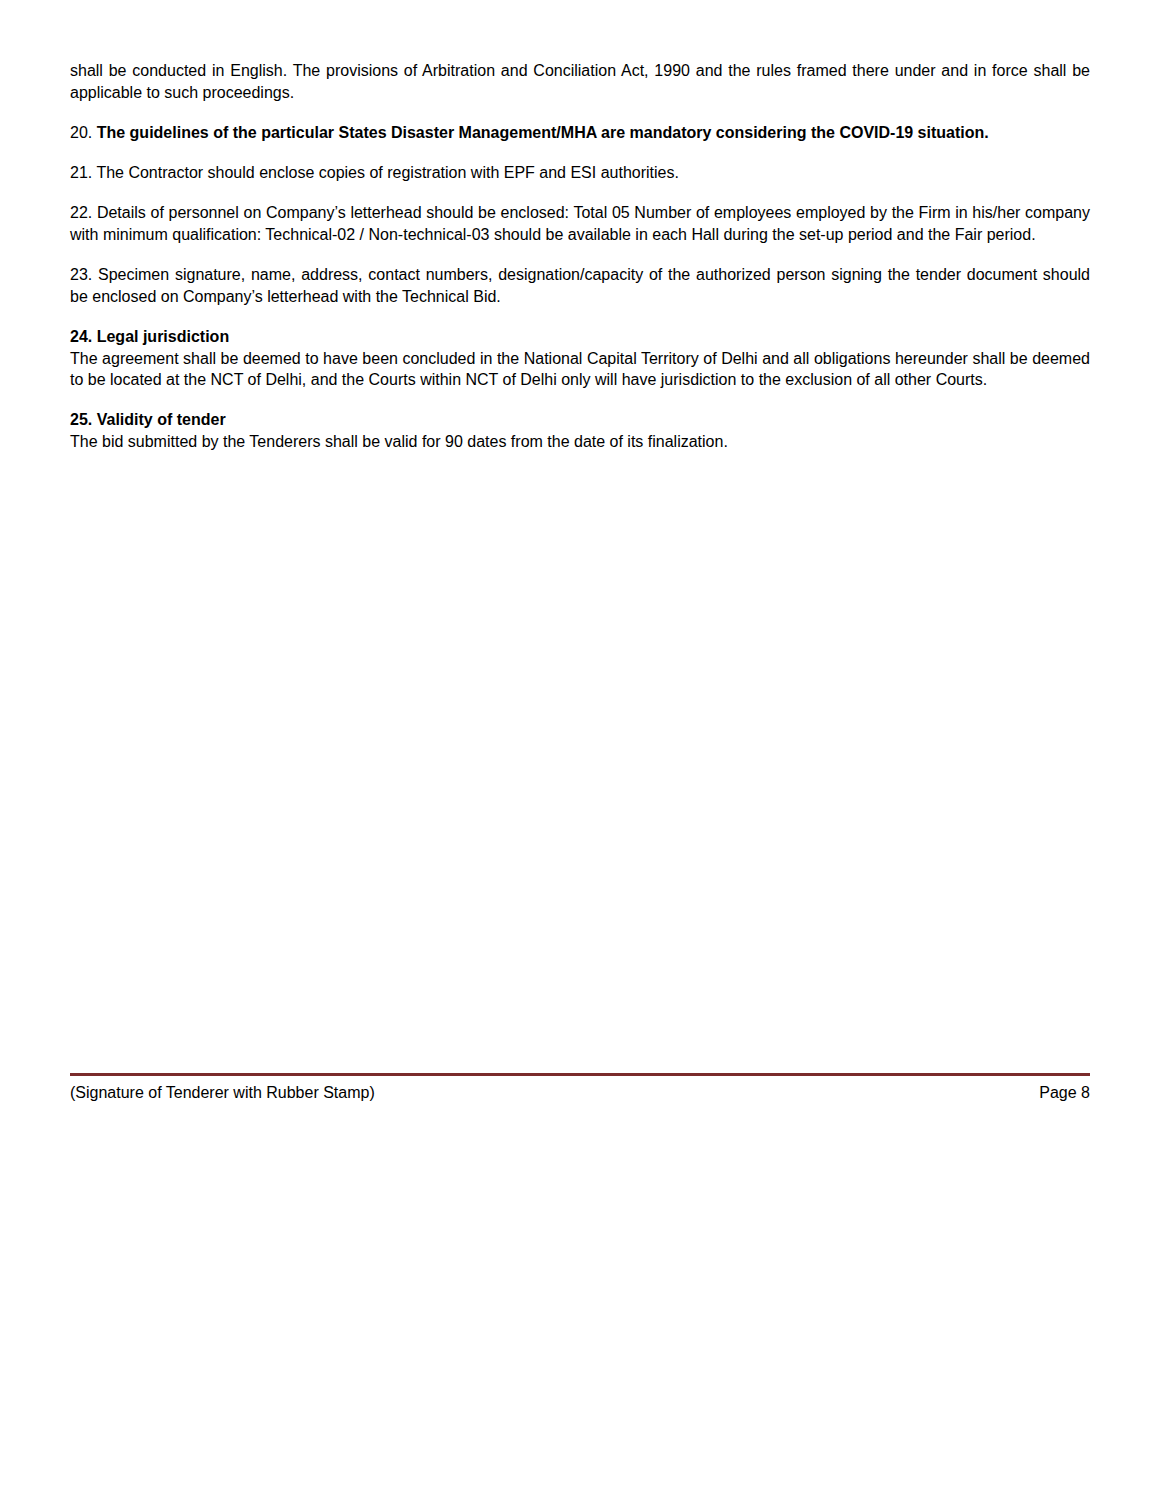shall be conducted in English. The provisions of Arbitration and Conciliation Act, 1990 and the rules framed there under and in force shall be applicable to such proceedings.
20. The guidelines of the particular States Disaster Management/MHA are mandatory considering the COVID-19 situation.
21. The Contractor should enclose copies of registration with EPF and ESI authorities.
22. Details of personnel on Company’s letterhead should be enclosed: Total 05 Number of employees employed by the Firm in his/her company with minimum qualification: Technical-02 / Non-technical-03 should be available in each Hall during the set-up period and the Fair period.
23. Specimen signature, name, address, contact numbers, designation/capacity of the authorized person signing the tender document should be enclosed on Company’s letterhead with the Technical Bid.
24. Legal jurisdiction
The agreement shall be deemed to have been concluded in the National Capital Territory of Delhi and all obligations hereunder shall be deemed to be located at the NCT of Delhi, and the Courts within NCT of Delhi only will have jurisdiction to the exclusion of all other Courts.
25. Validity of tender
The bid submitted by the Tenderers shall be valid for 90 dates from the date of its finalization.
(Signature of Tenderer with Rubber Stamp) Page 8